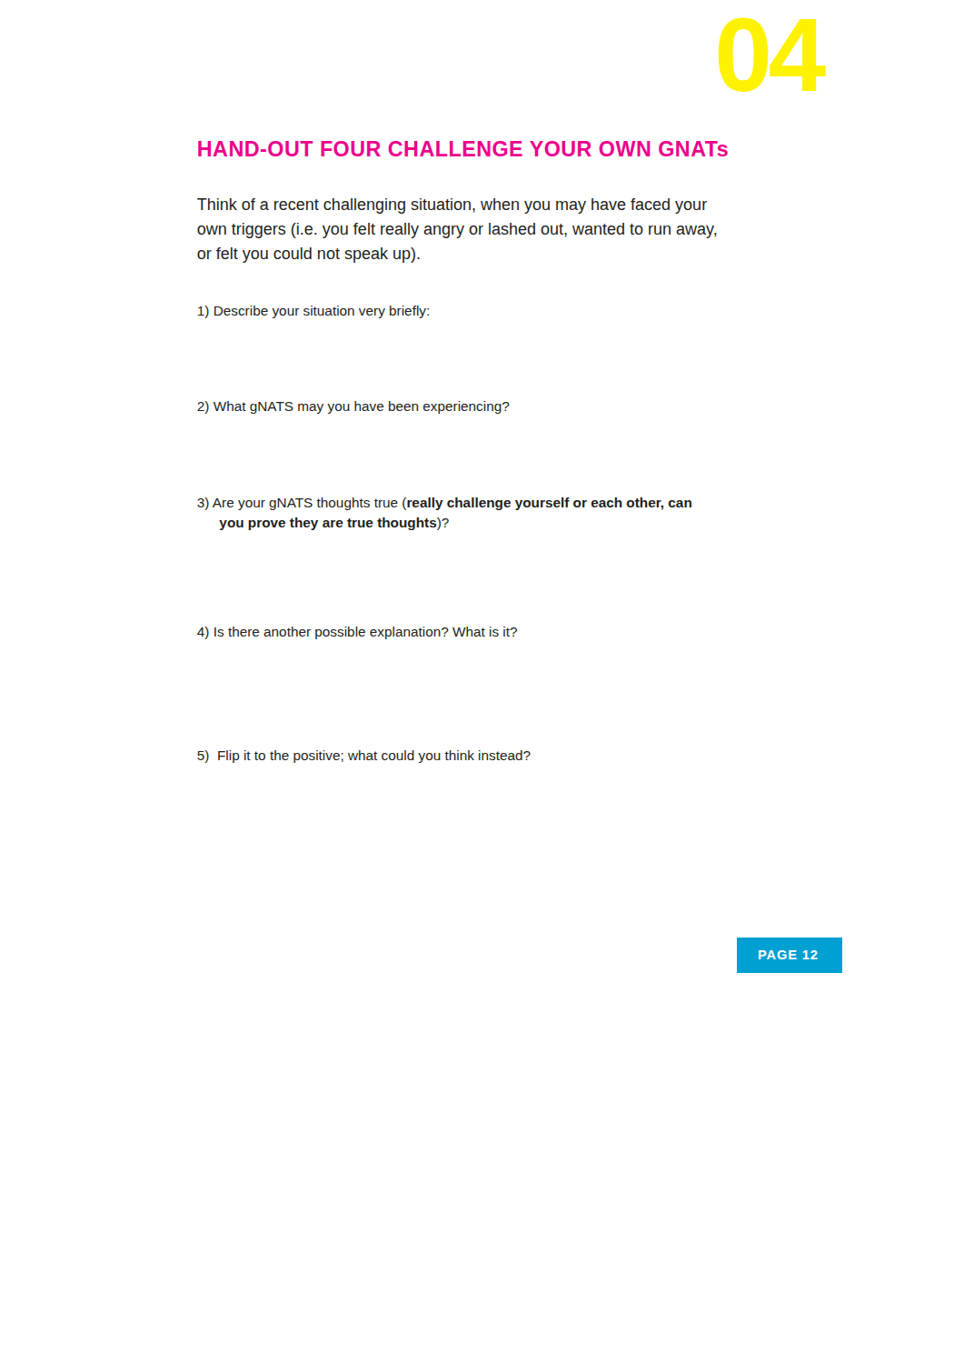04
Hand-out Four Challenge Your Own gNATs
Think of a recent challenging situation, when you may have faced your own triggers (i.e. you felt really angry or lashed out, wanted to run away, or felt you could not speak up).
1) Describe your situation very briefly:
2) What gNATS may you have been experiencing?
3) Are your gNATS thoughts true (really challenge yourself or each other, can you prove they are true thoughts)?
4) Is there another possible explanation? What is it?
5) Flip it to the positive; what could you think instead?
PAGE 12